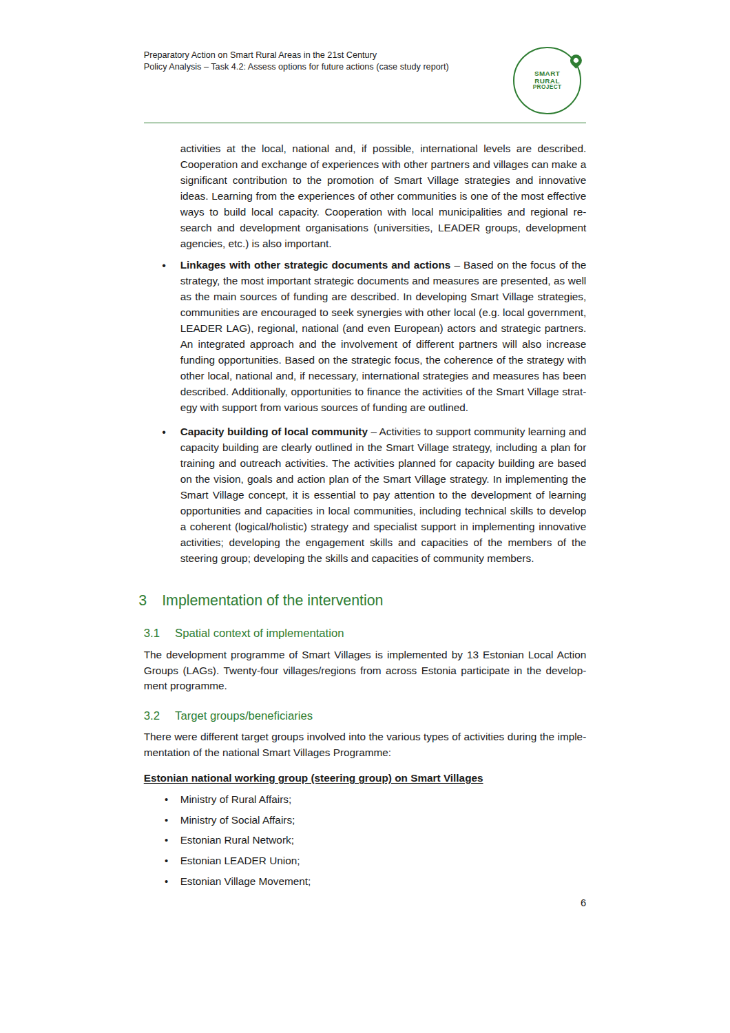Preparatory Action on Smart Rural Areas in the 21st Century Policy Analysis – Task 4.2: Assess options for future actions (case study report)
Smart Rural Project
activities at the local, national and, if possible, international levels are described. Cooperation and exchange of experiences with other partners and villages can make a significant contribution to the promotion of Smart Village strategies and innovative ideas. Learning from the experiences of other communities is one of the most effective ways to build local capacity. Cooperation with local municipalities and regional research and development organisations (universities, LEADER groups, development agencies, etc.) is also important.
Linkages with other strategic documents and actions – Based on the focus of the strategy, the most important strategic documents and measures are presented, as well as the main sources of funding are described. In developing Smart Village strategies, communities are encouraged to seek synergies with other local (e.g. local government, LEADER LAG), regional, national (and even European) actors and strategic partners. An integrated approach and the involvement of different partners will also increase funding opportunities. Based on the strategic focus, the coherence of the strategy with other local, national and, if necessary, international strategies and measures has been described. Additionally, opportunities to finance the activities of the Smart Village strategy with support from various sources of funding are outlined.
Capacity building of local community – Activities to support community learning and capacity building are clearly outlined in the Smart Village strategy, including a plan for training and outreach activities. The activities planned for capacity building are based on the vision, goals and action plan of the Smart Village strategy. In implementing the Smart Village concept, it is essential to pay attention to the development of learning opportunities and capacities in local communities, including technical skills to develop a coherent (logical/holistic) strategy and specialist support in implementing innovative activities; developing the engagement skills and capacities of the members of the steering group; developing the skills and capacities of community members.
3 Implementation of the intervention
3.1 Spatial context of implementation
The development programme of Smart Villages is implemented by 13 Estonian Local Action Groups (LAGs). Twenty-four villages/regions from across Estonia participate in the development programme.
3.2 Target groups/beneficiaries
There were different target groups involved into the various types of activities during the implementation of the national Smart Villages Programme:
Estonian national working group (steering group) on Smart Villages
Ministry of Rural Affairs;
Ministry of Social Affairs;
Estonian Rural Network;
Estonian LEADER Union;
Estonian Village Movement;
6